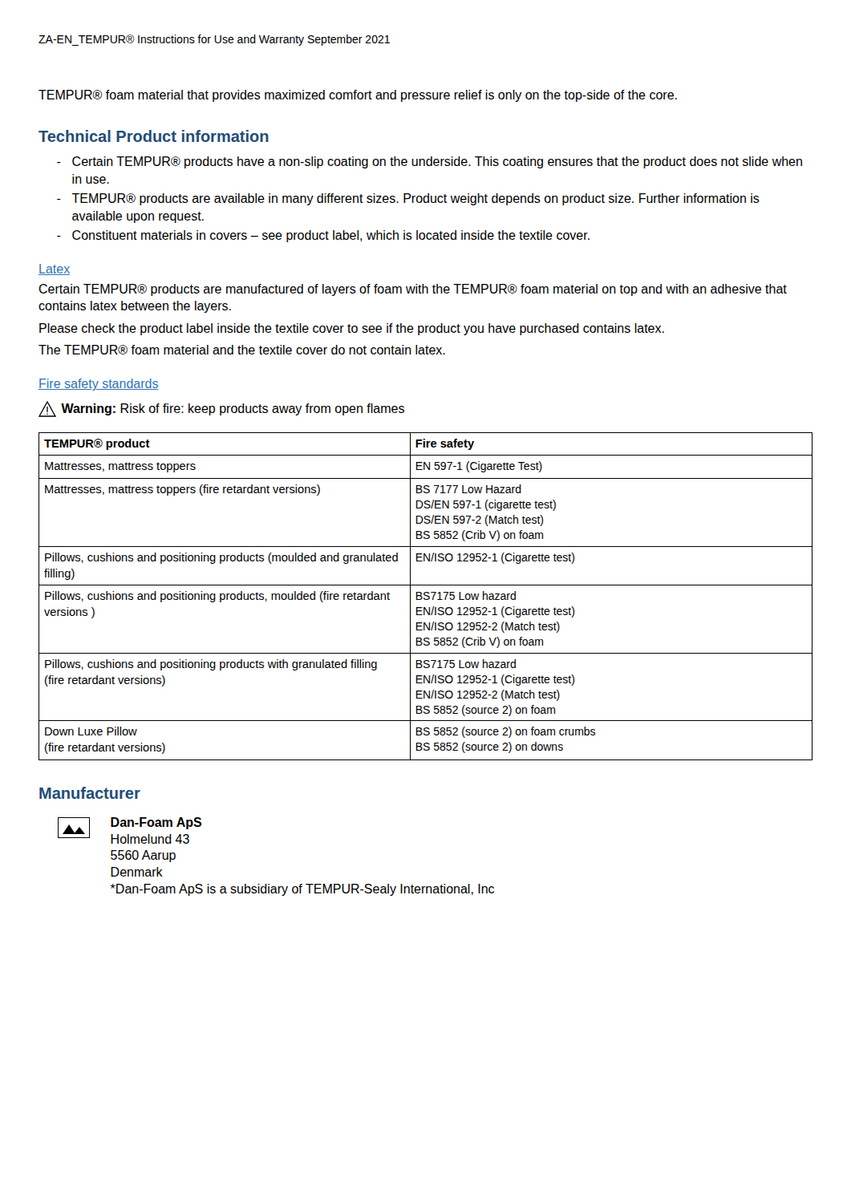ZA-EN_TEMPUR® Instructions for Use and Warranty September 2021
TEMPUR® foam material that provides maximized comfort and pressure relief is only on the top-side of the core.
Technical Product information
Certain TEMPUR® products have a non-slip coating on the underside. This coating ensures that the product does not slide when in use.
TEMPUR® products are available in many different sizes. Product weight depends on product size. Further information is available upon request.
Constituent materials in covers – see product label, which is located inside the textile cover.
Latex
Certain TEMPUR® products are manufactured of layers of foam with the TEMPUR® foam material on top and with an adhesive that contains latex between the layers.
Please check the product label inside the textile cover to see if the product you have purchased contains latex.
The TEMPUR® foam material and the textile cover do not contain latex.
Fire safety standards
Warning: Risk of fire: keep products away from open flames
| TEMPUR® product | Fire safety |
| --- | --- |
| Mattresses, mattress toppers | EN 597-1 (Cigarette Test) |
| Mattresses, mattress toppers (fire retardant versions) | BS 7177 Low Hazard DS/EN 597-1 (cigarette test) DS/EN 597-2 (Match test) BS 5852 (Crib V) on foam |
| Pillows, cushions and positioning products (moulded and granulated filling) | EN/ISO 12952-1 (Cigarette test) |
| Pillows, cushions and positioning products, moulded (fire retardant versions ) | BS7175 Low hazard EN/ISO 12952-1 (Cigarette test) EN/ISO 12952-2 (Match test) BS 5852 (Crib V) on foam |
| Pillows, cushions and positioning products with granulated filling (fire retardant versions) | BS7175 Low hazard EN/ISO 12952-1 (Cigarette test) EN/ISO 12952-2 (Match test) BS 5852 (source 2) on foam |
| Down Luxe Pillow (fire retardant versions) | BS 5852 (source 2) on foam crumbs BS 5852 (source 2) on downs |
Manufacturer
Dan-Foam ApS
Holmelund 43
5560 Aarup
Denmark
*Dan-Foam ApS is a subsidiary of TEMPUR-Sealy International, Inc